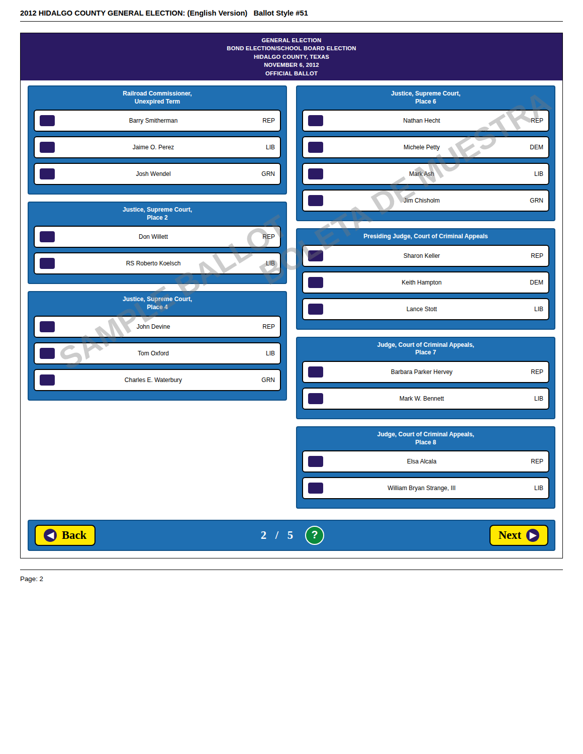2012 HIDALGO COUNTY GENERAL ELECTION: (English Version) Ballot Style #51
GENERAL ELECTION
BOND ELECTION/SCHOOL BOARD ELECTION
HIDALGO COUNTY, TEXAS
NOVEMBER 6, 2012
OFFICIAL BALLOT
Railroad Commissioner,
Unexpired Term
Barry Smitherman
REP
Jaime O. Perez
LIB
Josh Wendel
GRN
Justice, Supreme Court,
Place 2
Don Willett
REP
RS Roberto Koelsch
LIB
Justice, Supreme Court,
Place 4
John Devine
REP
Tom Oxford
LIB
Charles E. Waterbury
GRN
Justice, Supreme Court,
Place 6
Nathan Hecht
REP
Michele Petty
DEM
Mark Ash
LIB
Jim Chisholm
GRN
Presiding Judge, Court of Criminal Appeals
Sharon Keller
REP
Keith Hampton
DEM
Lance Stott
LIB
Judge, Court of Criminal Appeals,
Place 7
Barbara Parker Hervey
REP
Mark W. Bennett
LIB
Judge, Court of Criminal Appeals,
Place 8
Elsa Alcala
REP
William Bryan Strange, III
LIB
◀Back
2 / 5
?
Next▶
SAMPLE BALLOT BOLETA DE MUESTRA
Page: 2